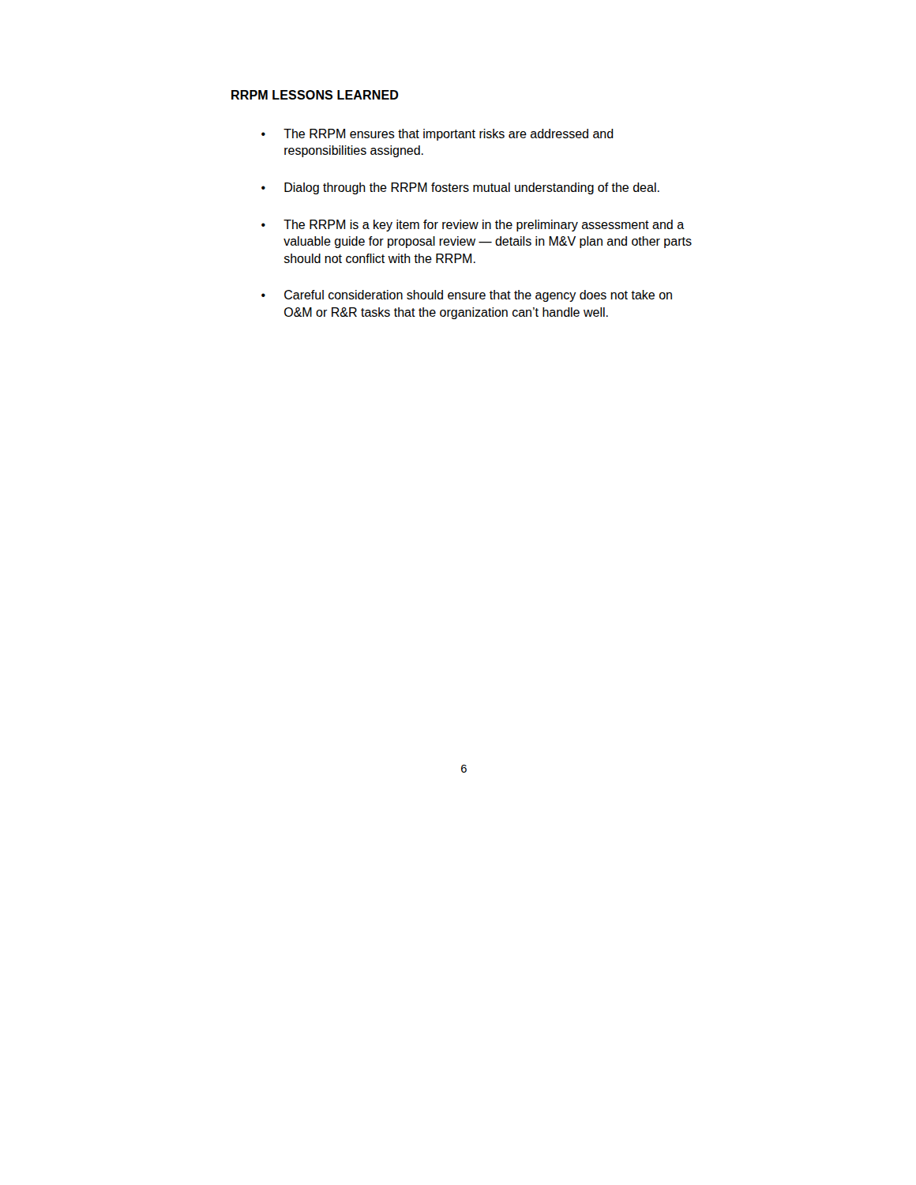RRPM LESSONS LEARNED
The RRPM ensures that important risks are addressed and responsibilities assigned.
Dialog through the RRPM fosters mutual understanding of the deal.
The RRPM is a key item for review in the preliminary assessment and a valuable guide for proposal review — details in M&V plan and other parts should not conflict with the RRPM.
Careful consideration should ensure that the agency does not take on O&M or R&R tasks that the organization can’t handle well.
6